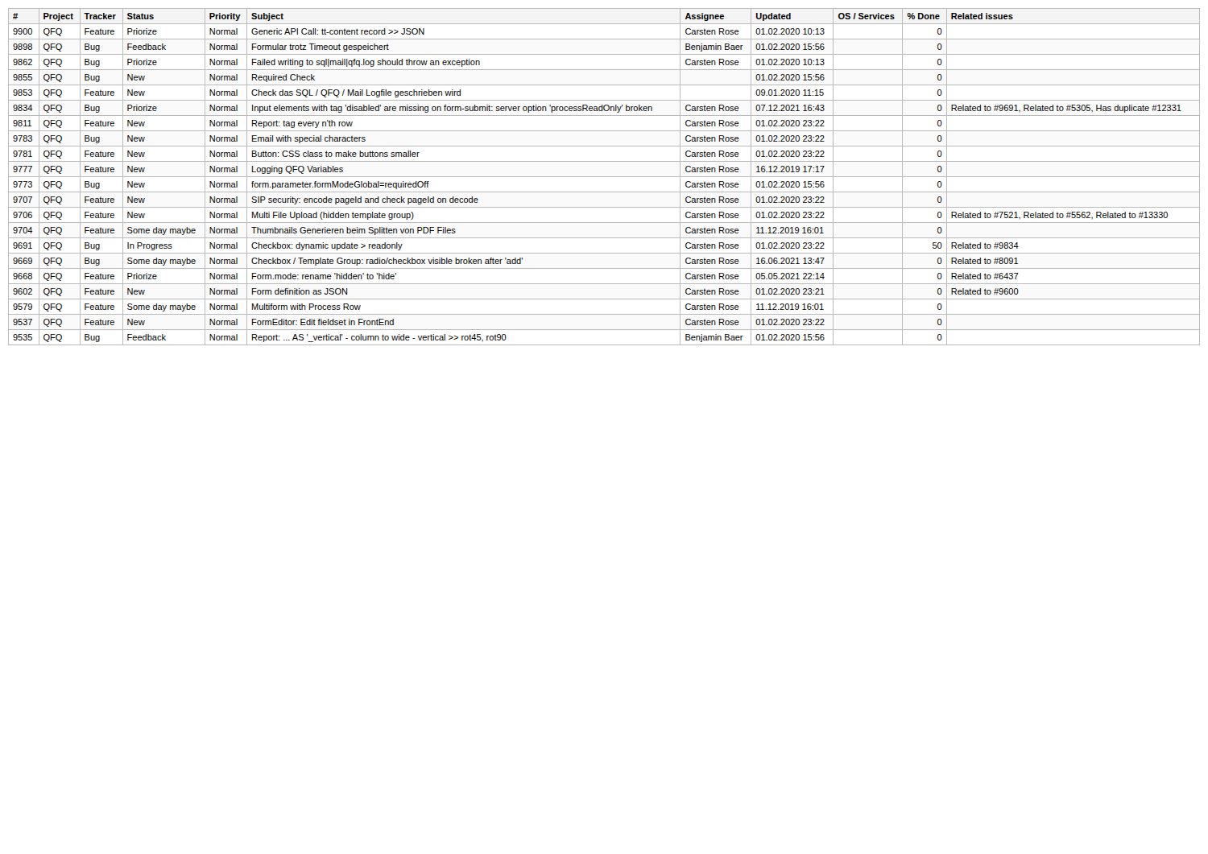| # | Project | Tracker | Status | Priority | Subject | Assignee | Updated | OS / Services | % Done | Related issues |
| --- | --- | --- | --- | --- | --- | --- | --- | --- | --- | --- |
| 9900 | QFQ | Feature | Priorize | Normal | Generic API Call: tt-content record >> JSON | Carsten Rose | 01.02.2020 10:13 | | 0 | |
| 9898 | QFQ | Bug | Feedback | Normal | Formular trotz Timeout gespeichert | Benjamin Baer | 01.02.2020 15:56 | | 0 | |
| 9862 | QFQ | Bug | Priorize | Normal | Failed writing to sql/mail/qfq.log should throw an exception | Carsten Rose | 01.02.2020 10:13 | | 0 | |
| 9855 | QFQ | Bug | New | Normal | Required Check | | 01.02.2020 15:56 | | 0 | |
| 9853 | QFQ | Feature | New | Normal | Check das SQL / QFQ / Mail Logfile geschrieben wird | | 09.01.2020 11:15 | | 0 | |
| 9834 | QFQ | Bug | Priorize | Normal | Input elements with tag 'disabled' are missing on form-submit: server option 'processReadOnly' broken | Carsten Rose | 07.12.2021 16:43 | | 0 | Related to #9691, Related to #5305, Has duplicate #12331 |
| 9811 | QFQ | Feature | New | Normal | Report: tag every n'th row | Carsten Rose | 01.02.2020 23:22 | | 0 | |
| 9783 | QFQ | Bug | New | Normal | Email with special characters | Carsten Rose | 01.02.2020 23:22 | | 0 | |
| 9781 | QFQ | Feature | New | Normal | Button: CSS class to make buttons smaller | Carsten Rose | 01.02.2020 23:22 | | 0 | |
| 9777 | QFQ | Feature | New | Normal | Logging QFQ Variables | Carsten Rose | 16.12.2019 17:17 | | 0 | |
| 9773 | QFQ | Bug | New | Normal | form.parameter.formModeGlobal=requiredOff | Carsten Rose | 01.02.2020 15:56 | | 0 | |
| 9707 | QFQ | Feature | New | Normal | SIP security: encode pageId and check pageId on decode | Carsten Rose | 01.02.2020 23:22 | | 0 | |
| 9706 | QFQ | Feature | New | Normal | Multi File Upload (hidden template group) | Carsten Rose | 01.02.2020 23:22 | | 0 | Related to #7521, Related to #5562, Related to #13330 |
| 9704 | QFQ | Feature | Some day maybe | Normal | Thumbnails Generieren beim Splitten von PDF Files | Carsten Rose | 11.12.2019 16:01 | | 0 | |
| 9691 | QFQ | Bug | In Progress | Normal | Checkbox: dynamic update > readonly | Carsten Rose | 01.02.2020 23:22 | | 50 | Related to #9834 |
| 9669 | QFQ | Bug | Some day maybe | Normal | Checkbox / Template Group: radio/checkbox visible broken after 'add' | Carsten Rose | 16.06.2021 13:47 | | 0 | Related to #8091 |
| 9668 | QFQ | Feature | Priorize | Normal | Form.mode: rename 'hidden' to 'hide' | Carsten Rose | 05.05.2021 22:14 | | 0 | Related to #6437 |
| 9602 | QFQ | Feature | New | Normal | Form definition as JSON | Carsten Rose | 01.02.2020 23:21 | | 0 | Related to #9600 |
| 9579 | QFQ | Feature | Some day maybe | Normal | Multiform with Process Row | Carsten Rose | 11.12.2019 16:01 | | 0 | |
| 9537 | QFQ | Feature | New | Normal | FormEditor: Edit fieldset in FrontEnd | Carsten Rose | 01.02.2020 23:22 | | 0 | |
| 9535 | QFQ | Bug | Feedback | Normal | Report: ... AS '_vertical' - column to wide - vertical >> rot45, rot90 | Benjamin Baer | 01.02.2020 15:56 | | 0 | |